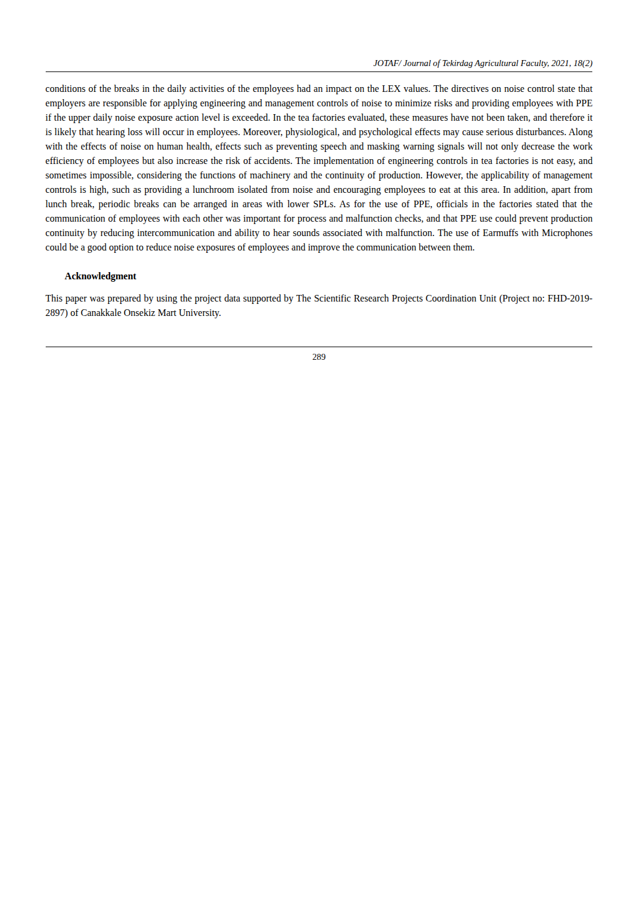JOTAF/ Journal of Tekirdag Agricultural Faculty, 2021, 18(2)
conditions of the breaks in the daily activities of the employees had an impact on the LEX values. The directives on noise control state that employers are responsible for applying engineering and management controls of noise to minimize risks and providing employees with PPE if the upper daily noise exposure action level is exceeded. In the tea factories evaluated, these measures have not been taken, and therefore it is likely that hearing loss will occur in employees. Moreover, physiological, and psychological effects may cause serious disturbances. Along with the effects of noise on human health, effects such as preventing speech and masking warning signals will not only decrease the work efficiency of employees but also increase the risk of accidents. The implementation of engineering controls in tea factories is not easy, and sometimes impossible, considering the functions of machinery and the continuity of production. However, the applicability of management controls is high, such as providing a lunchroom isolated from noise and encouraging employees to eat at this area. In addition, apart from lunch break, periodic breaks can be arranged in areas with lower SPLs. As for the use of PPE, officials in the factories stated that the communication of employees with each other was important for process and malfunction checks, and that PPE use could prevent production continuity by reducing intercommunication and ability to hear sounds associated with malfunction. The use of Earmuffs with Microphones could be a good option to reduce noise exposures of employees and improve the communication between them.
Acknowledgment
This paper was prepared by using the project data supported by The Scientific Research Projects Coordination Unit (Project no: FHD-2019-2897) of Canakkale Onsekiz Mart University.
289